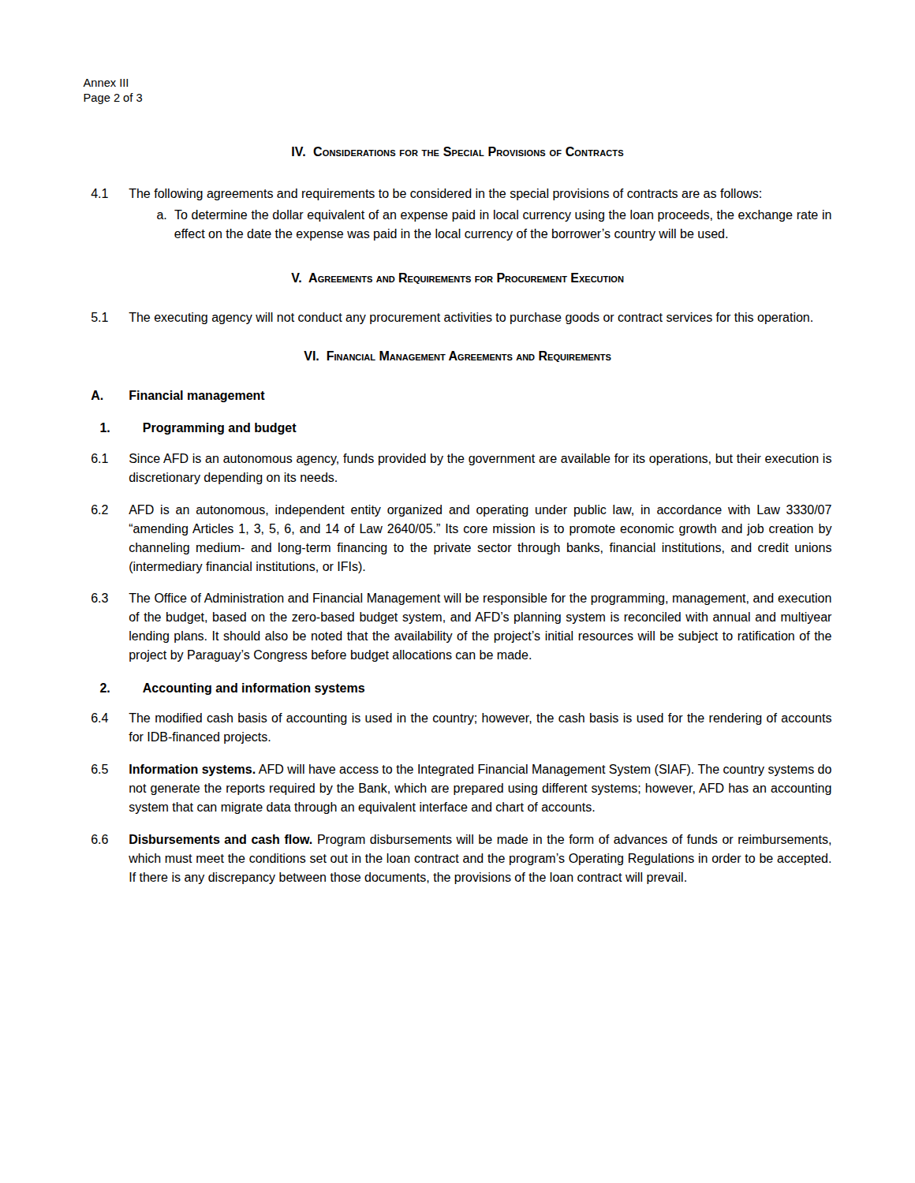Annex III
Page 2 of 3
IV. Considerations for the Special Provisions of Contracts
4.1
The following agreements and requirements to be considered in the special provisions of contracts are as follows:
a. To determine the dollar equivalent of an expense paid in local currency using the loan proceeds, the exchange rate in effect on the date the expense was paid in the local currency of the borrower’s country will be used.
V. Agreements and Requirements for Procurement Execution
5.1
The executing agency will not conduct any procurement activities to purchase goods or contract services for this operation.
VI. Financial Management Agreements and Requirements
A.
Financial management
1.
Programming and budget
6.1
Since AFD is an autonomous agency, funds provided by the government are available for its operations, but their execution is discretionary depending on its needs.
6.2
AFD is an autonomous, independent entity organized and operating under public law, in accordance with Law 3330/07 “amending Articles 1, 3, 5, 6, and 14 of Law 2640/05.” Its core mission is to promote economic growth and job creation by channeling medium- and long-term financing to the private sector through banks, financial institutions, and credit unions (intermediary financial institutions, or IFIs).
6.3
The Office of Administration and Financial Management will be responsible for the programming, management, and execution of the budget, based on the zero-based budget system, and AFD’s planning system is reconciled with annual and multiyear lending plans. It should also be noted that the availability of the project’s initial resources will be subject to ratification of the project by Paraguay’s Congress before budget allocations can be made.
2.
Accounting and information systems
6.4
The modified cash basis of accounting is used in the country; however, the cash basis is used for the rendering of accounts for IDB-financed projects.
6.5
Information systems. AFD will have access to the Integrated Financial Management System (SIAF). The country systems do not generate the reports required by the Bank, which are prepared using different systems; however, AFD has an accounting system that can migrate data through an equivalent interface and chart of accounts.
6.6
Disbursements and cash flow. Program disbursements will be made in the form of advances of funds or reimbursements, which must meet the conditions set out in the loan contract and the program’s Operating Regulations in order to be accepted. If there is any discrepancy between those documents, the provisions of the loan contract will prevail.